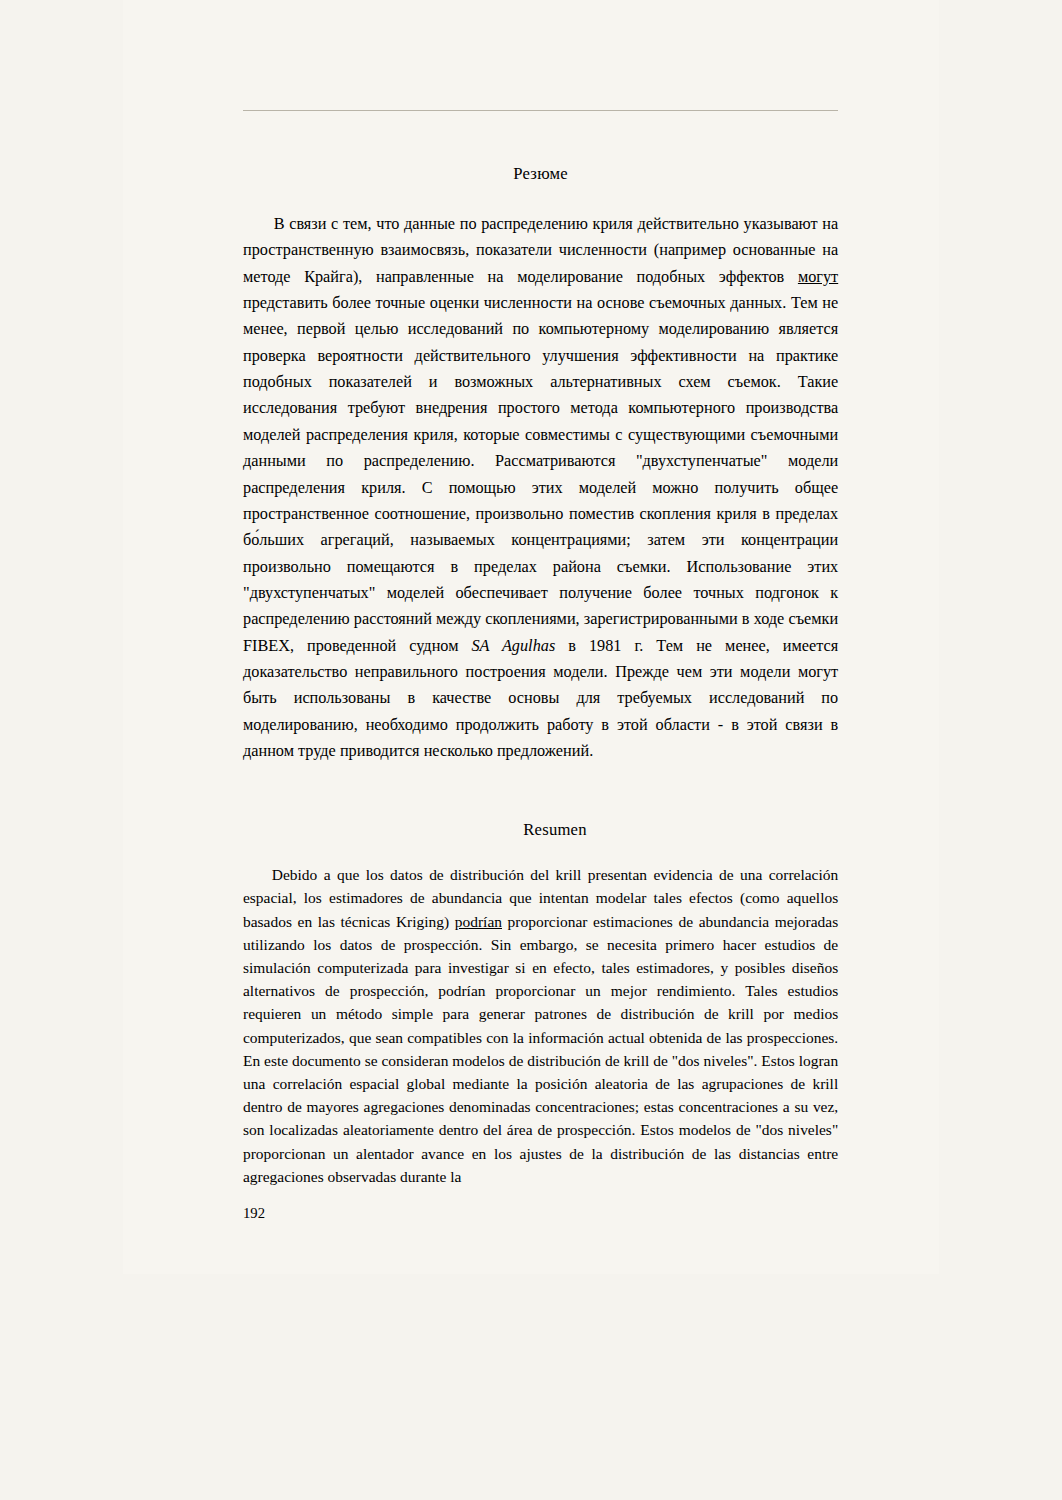Резюме
В связи с тем, что данные по распределению криля действительно указывают на пространственную взаимосвязь, показатели численности (например основанные на методе Крайга), направленные на моделирование подобных эффектов могут представить более точные оценки численности на основе съемочных данных. Тем не менее, первой целью исследований по компьютерному моделированию является проверка вероятности действительного улучшения эффективности на практике подобных показателей и возможных альтернативных схем съемок. Такие исследования требуют внедрения простого метода компьютерного производства моделей распределения криля, которые совместимы с существующими съемочными данными по распределению. Рассматриваются "двухступенчатые" модели распределения криля. С помощью этих моделей можно получить общее пространственное соотношение, произвольно поместив скопления криля в пределах бо́льших агрегаций, называемых концентрациями; затем эти концентрации произвольно помещаются в пределах района съемки. Использование этих "двухступенчатых" моделей обеспечивает получение более точных подгонок к распределению расстояний между скоплениями, зарегистрированными в ходе съемки FIBEX, проведенной судном SA Agulhas в 1981 г. Тем не менее, имеется доказательство неправильного построения модели. Прежде чем эти модели могут быть использованы в качестве основы для требуемых исследований по моделированию, необходимо продолжить работу в этой области - в этой связи в данном труде приводится несколько предложений.
Resumen
Debido a que los datos de distribución del krill presentan evidencia de una correlación espacial, los estimadores de abundancia que intentan modelar tales efectos (como aquellos basados en las técnicas Kriging) podrían proporcionar estimaciones de abundancia mejoradas utilizando los datos de prospección. Sin embargo, se necesita primero hacer estudios de simulación computerizada para investigar si en efecto, tales estimadores, y posibles diseños alternativos de prospección, podrían proporcionar un mejor rendimiento. Tales estudios requieren un método simple para generar patrones de distribución de krill por medios computerizados, que sean compatibles con la información actual obtenida de las prospecciones. En este documento se consideran modelos de distribución de krill de "dos niveles". Estos logran una correlación espacial global mediante la posición aleatoria de las agrupaciones de krill dentro de mayores agregaciones denominadas concentraciones; estas concentraciones a su vez, son localizadas aleatoriamente dentro del área de prospección. Estos modelos de "dos niveles" proporcionan un alentador avance en los ajustes de la distribución de las distancias entre agregaciones observadas durante la
192